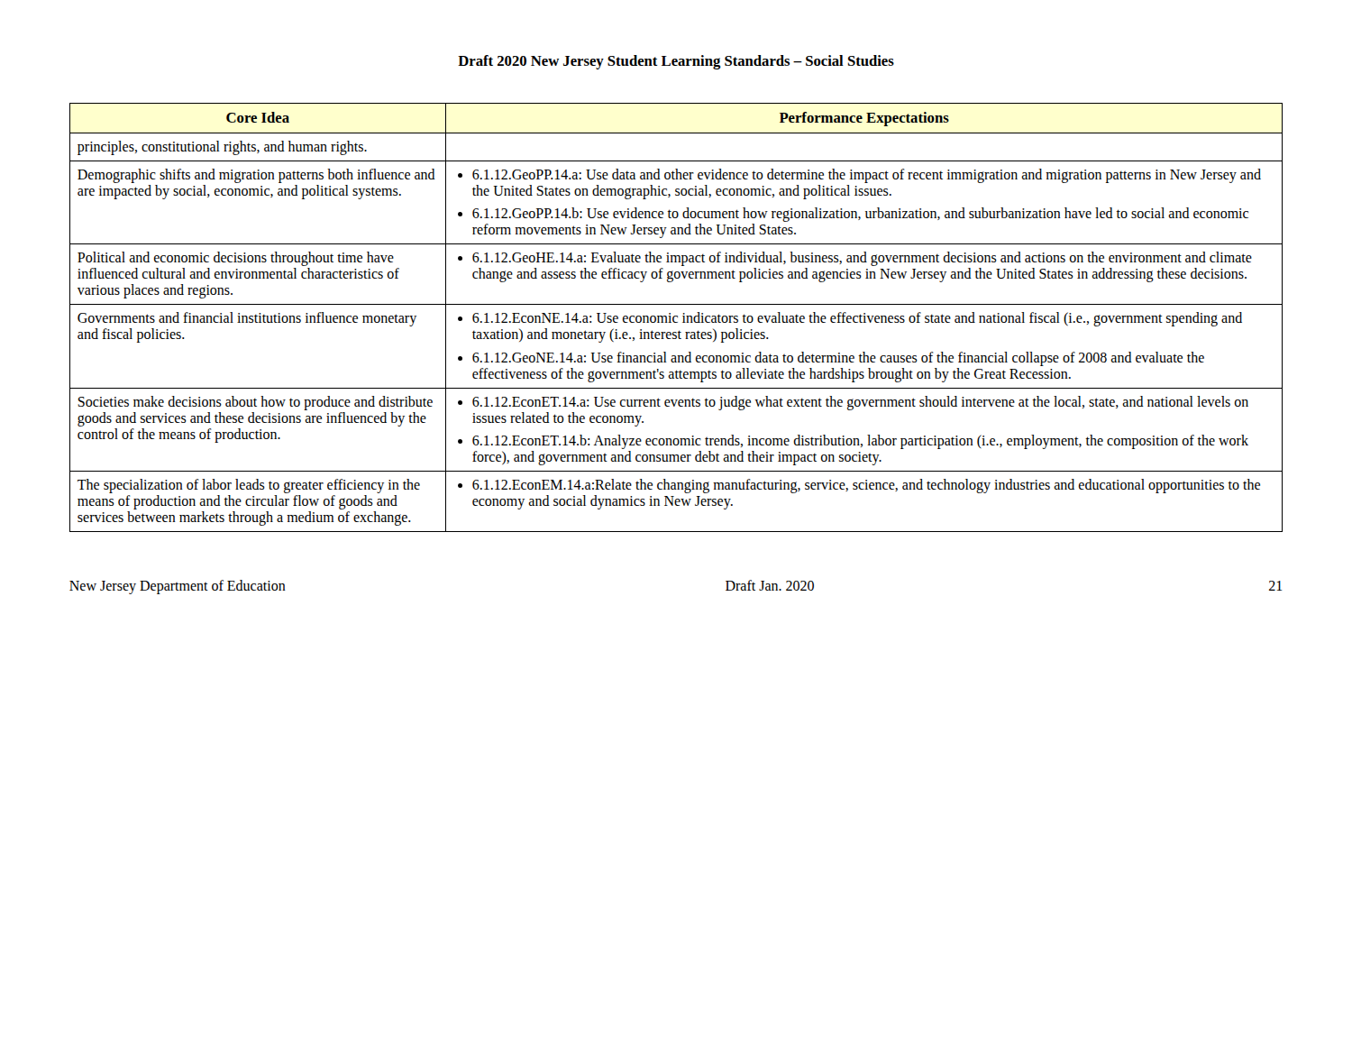Draft 2020 New Jersey Student Learning Standards – Social Studies
| Core Idea | Performance Expectations |
| --- | --- |
| principles, constitutional rights, and human rights. | |
| Demographic shifts and migration patterns both influence and are impacted by social, economic, and political systems. | 6.1.12.GeoPP.14.a: Use data and other evidence to determine the impact of recent immigration and migration patterns in New Jersey and the United States on demographic, social, economic, and political issues. 6.1.12.GeoPP.14.b: Use evidence to document how regionalization, urbanization, and suburbanization have led to social and economic reform movements in New Jersey and the United States. |
| Political and economic decisions throughout time have influenced cultural and environmental characteristics of various places and regions. | 6.1.12.GeoHE.14.a: Evaluate the impact of individual, business, and government decisions and actions on the environment and climate change and assess the efficacy of government policies and agencies in New Jersey and the United States in addressing these decisions. |
| Governments and financial institutions influence monetary and fiscal policies. | 6.1.12.EconNE.14.a: Use economic indicators to evaluate the effectiveness of state and national fiscal (i.e., government spending and taxation) and monetary (i.e., interest rates) policies. 6.1.12.GeoNE.14.a: Use financial and economic data to determine the causes of the financial collapse of 2008 and evaluate the effectiveness of the government's attempts to alleviate the hardships brought on by the Great Recession. |
| Societies make decisions about how to produce and distribute goods and services and these decisions are influenced by the control of the means of production. | 6.1.12.EconET.14.a: Use current events to judge what extent the government should intervene at the local, state, and national levels on issues related to the economy. 6.1.12.EconET.14.b: Analyze economic trends, income distribution, labor participation (i.e., employment, the composition of the work force), and government and consumer debt and their impact on society. |
| The specialization of labor leads to greater efficiency in the means of production and the circular flow of goods and services between markets through a medium of exchange. | 6.1.12.EconEM.14.a:Relate the changing manufacturing, service, science, and technology industries and educational opportunities to the economy and social dynamics in New Jersey. |
New Jersey Department of Education
Draft Jan. 2020
21